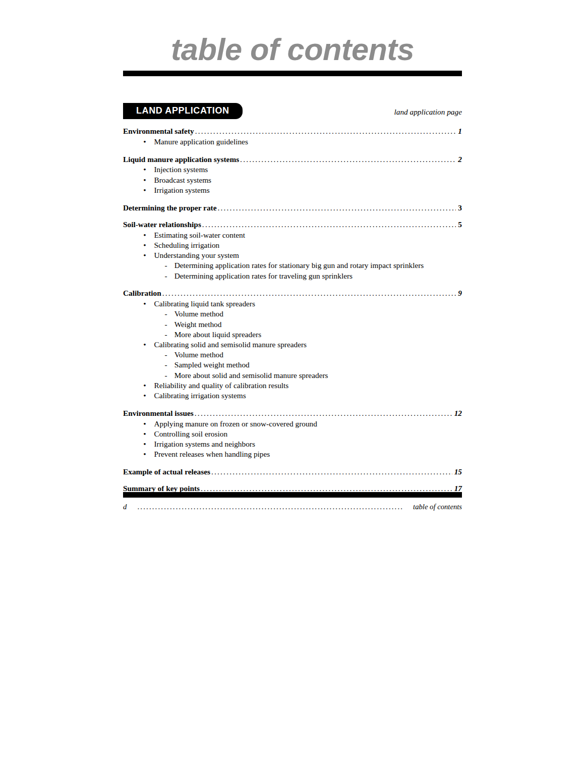table of contents
LAND APPLICATION
land application page
Environmental safety ........................................................................................................... 1
Manure application guidelines
Liquid manure application systems ........................................................................................................... 2
Injection systems
Broadcast systems
Irrigation systems
Determining the proper rate ........................................................................................................... 3
Soil-water relationships ........................................................................................................... 5
Estimating soil-water content
Scheduling irrigation
Understanding your system
Determining application rates for stationary big gun and rotary impact sprinklers
Determining application rates for traveling gun sprinklers
Calibration ........................................................................................................... 9
Calibrating liquid tank spreaders
Volume method
Weight method
More about liquid spreaders
Calibrating solid and semisolid manure spreaders
Volume method
Sampled weight method
More about solid and semisolid manure spreaders
Reliability and quality of calibration results
Calibrating irrigation systems
Environmental issues ........................................................................................................... 12
Applying manure on frozen or snow-covered ground
Controlling soil erosion
Irrigation systems and neighbors
Prevent releases when handling pipes
Example of actual releases ........................................................................................................... 15
Summary of key points ........................................................................................................... 17
d ........................................................................................................... table of contents